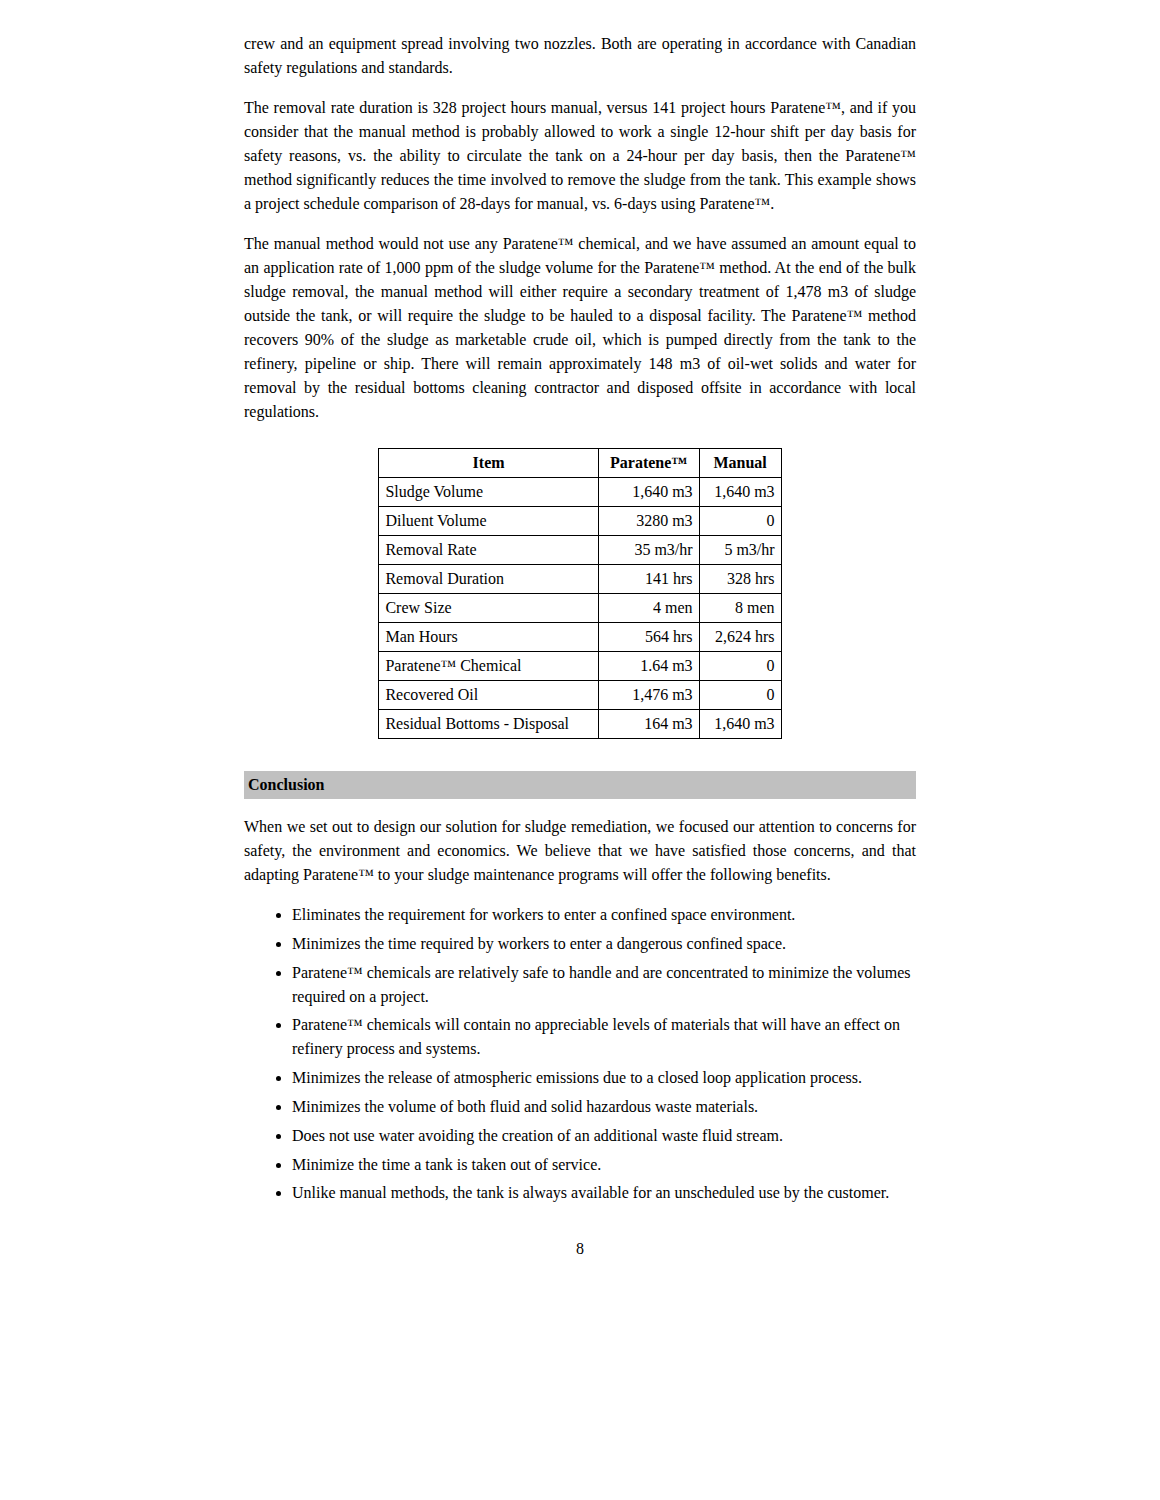crew and an equipment spread involving two nozzles. Both are operating in accordance with Canadian safety regulations and standards.
The removal rate duration is 328 project hours manual, versus 141 project hours Paratene™, and if you consider that the manual method is probably allowed to work a single 12-hour shift per day basis for safety reasons, vs. the ability to circulate the tank on a 24-hour per day basis, then the Paratene™ method significantly reduces the time involved to remove the sludge from the tank. This example shows a project schedule comparison of 28-days for manual, vs. 6-days using Paratene™.
The manual method would not use any Paratene™ chemical, and we have assumed an amount equal to an application rate of 1,000 ppm of the sludge volume for the Paratene™ method. At the end of the bulk sludge removal, the manual method will either require a secondary treatment of 1,478 m3 of sludge outside the tank, or will require the sludge to be hauled to a disposal facility. The Paratene™ method recovers 90% of the sludge as marketable crude oil, which is pumped directly from the tank to the refinery, pipeline or ship. There will remain approximately 148 m3 of oil-wet solids and water for removal by the residual bottoms cleaning contractor and disposed offsite in accordance with local regulations.
| Item | Paratene™ | Manual |
| --- | --- | --- |
| Sludge Volume | 1,640 m3 | 1,640 m3 |
| Diluent Volume | 3280 m3 | 0 |
| Removal Rate | 35 m3/hr | 5 m3/hr |
| Removal Duration | 141 hrs | 328 hrs |
| Crew Size | 4 men | 8 men |
| Man Hours | 564 hrs | 2,624 hrs |
| Paratene™ Chemical | 1.64 m3 | 0 |
| Recovered Oil | 1,476 m3 | 0 |
| Residual Bottoms - Disposal | 164 m3 | 1,640 m3 |
Conclusion
When we set out to design our solution for sludge remediation, we focused our attention to concerns for safety, the environment and economics. We believe that we have satisfied those concerns, and that adapting Paratene™ to your sludge maintenance programs will offer the following benefits.
Eliminates the requirement for workers to enter a confined space environment.
Minimizes the time required by workers to enter a dangerous confined space.
Paratene™ chemicals are relatively safe to handle and are concentrated to minimize the volumes required on a project.
Paratene™ chemicals will contain no appreciable levels of materials that will have an effect on refinery process and systems.
Minimizes the release of atmospheric emissions due to a closed loop application process.
Minimizes the volume of both fluid and solid hazardous waste materials.
Does not use water avoiding the creation of an additional waste fluid stream.
Minimize the time a tank is taken out of service.
Unlike manual methods, the tank is always available for an unscheduled use by the customer.
8